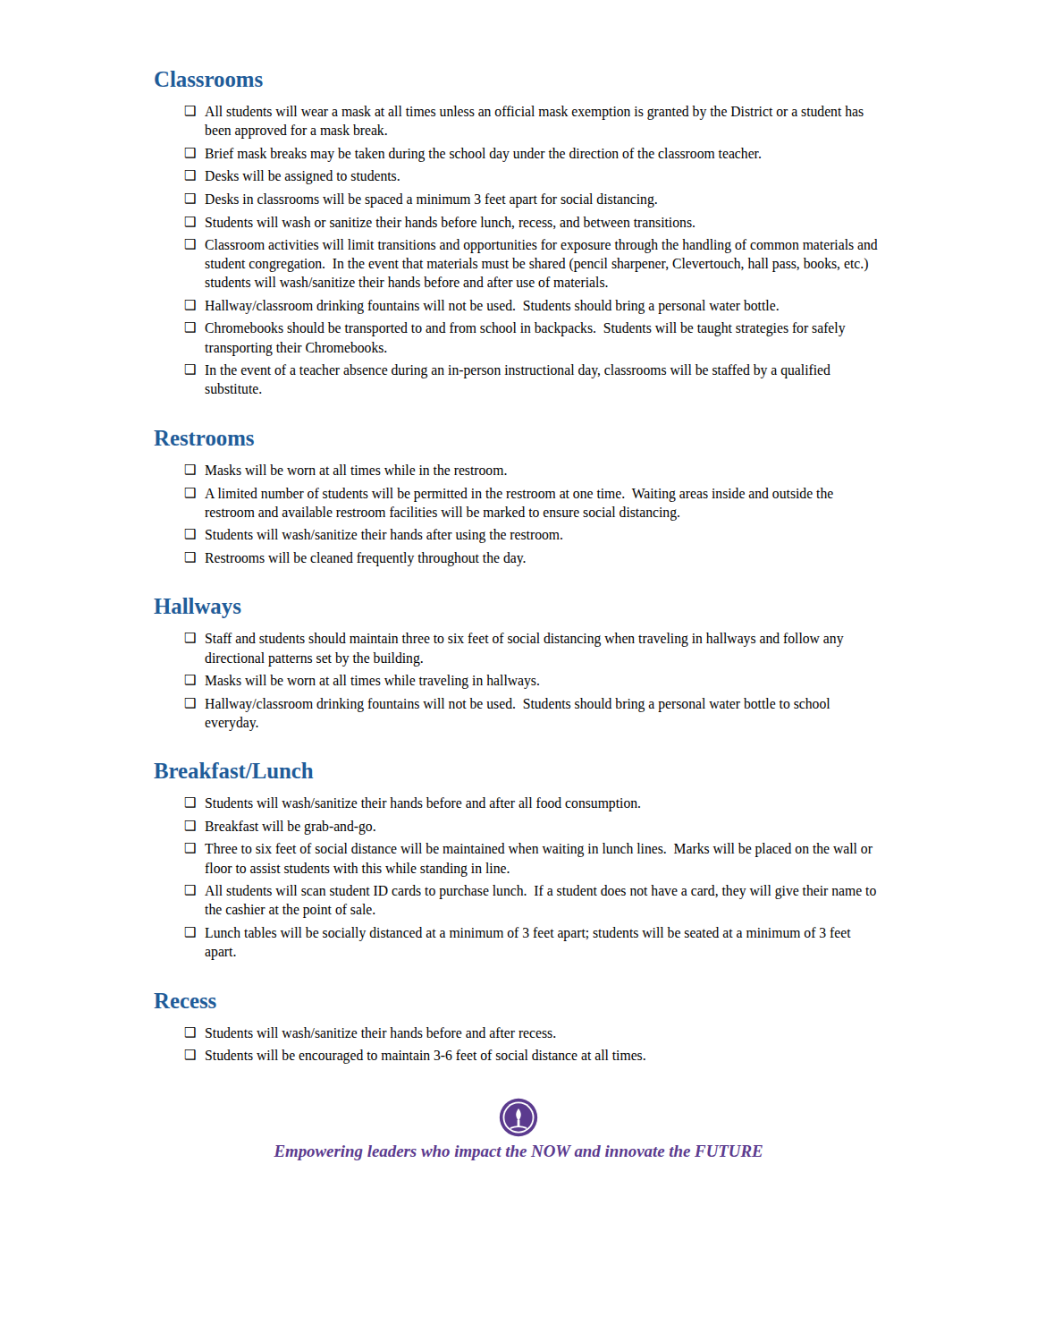Classrooms
All students will wear a mask at all times unless an official mask exemption is granted by the District or a student has been approved for a mask break.
Brief mask breaks may be taken during the school day under the direction of the classroom teacher.
Desks will be assigned to students.
Desks in classrooms will be spaced a minimum 3 feet apart for social distancing.
Students will wash or sanitize their hands before lunch, recess, and between transitions.
Classroom activities will limit transitions and opportunities for exposure through the handling of common materials and student congregation. In the event that materials must be shared (pencil sharpener, Clevertouch, hall pass, books, etc.) students will wash/sanitize their hands before and after use of materials.
Hallway/classroom drinking fountains will not be used. Students should bring a personal water bottle.
Chromebooks should be transported to and from school in backpacks. Students will be taught strategies for safely transporting their Chromebooks.
In the event of a teacher absence during an in-person instructional day, classrooms will be staffed by a qualified substitute.
Restrooms
Masks will be worn at all times while in the restroom.
A limited number of students will be permitted in the restroom at one time. Waiting areas inside and outside the restroom and available restroom facilities will be marked to ensure social distancing.
Students will wash/sanitize their hands after using the restroom.
Restrooms will be cleaned frequently throughout the day.
Hallways
Staff and students should maintain three to six feet of social distancing when traveling in hallways and follow any directional patterns set by the building.
Masks will be worn at all times while traveling in hallways.
Hallway/classroom drinking fountains will not be used. Students should bring a personal water bottle to school everyday.
Breakfast/Lunch
Students will wash/sanitize their hands before and after all food consumption.
Breakfast will be grab-and-go.
Three to six feet of social distance will be maintained when waiting in lunch lines. Marks will be placed on the wall or floor to assist students with this while standing in line.
All students will scan student ID cards to purchase lunch. If a student does not have a card, they will give their name to the cashier at the point of sale.
Lunch tables will be socially distanced at a minimum of 3 feet apart; students will be seated at a minimum of 3 feet apart.
Recess
Students will wash/sanitize their hands before and after recess.
Students will be encouraged to maintain 3-6 feet of social distance at all times.
Empowering leaders who impact the NOW and innovate the FUTURE